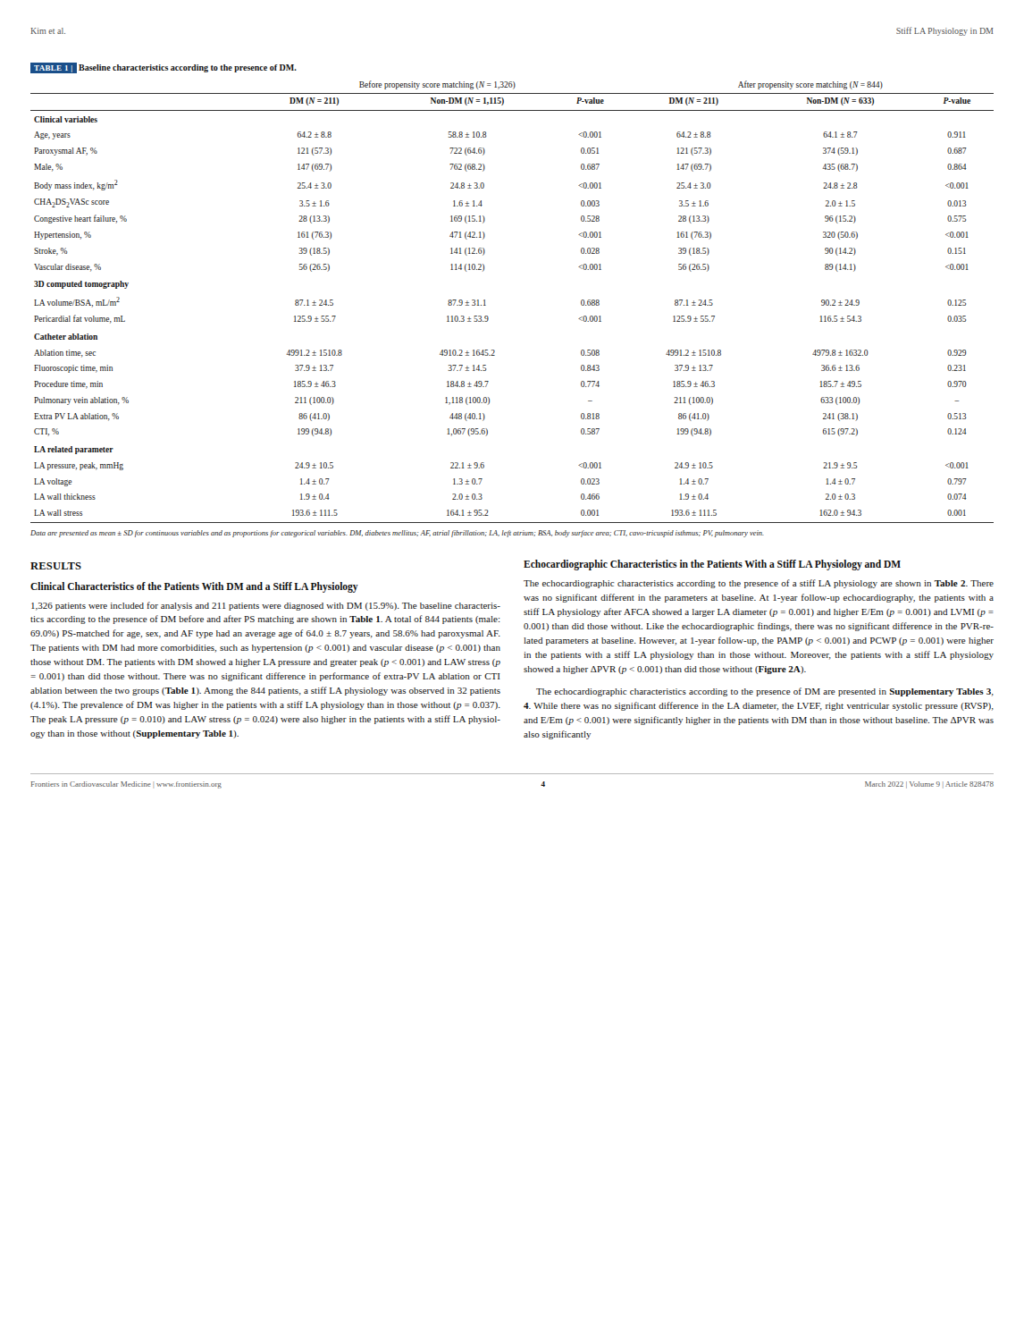Kim et al.
Stiff LA Physiology in DM
TABLE 1 | Baseline characteristics according to the presence of DM.
| | Before propensity score matching ( N = 1,326) | After propensity score matching ( N = 844) |
| --- | --- | --- |
| | DM ( N = 211) | Non-DM ( N = 1,115) | P -value | DM ( N = 211) | Non-DM ( N = 633) | P -value |
| Clinical variables |
| Age, years | 64.2 ± 8.8 | 58.8 ± 10.8 | <0.001 | 64.2 ± 8.8 | 64.1 ± 8.7 | 0.911 |
| Paroxysmal AF, % | 121 (57.3) | 722 (64.6) | 0.051 | 121 (57.3) | 374 (59.1) | 0.687 |
| Male, % | 147 (69.7) | 762 (68.2) | 0.687 | 147 (69.7) | 435 (68.7) | 0.864 |
| Body mass index, kg/m 2 | 25.4 ± 3.0 | 24.8 ± 3.0 | <0.001 | 25.4 ± 3.0 | 24.8 ± 2.8 | <0.001 |
| CHA 2 DS 2 VASc score | 3.5 ± 1.6 | 1.6 ± 1.4 | 0.003 | 3.5 ± 1.6 | 2.0 ± 1.5 | 0.013 |
| Congestive heart failure, % | 28 (13.3) | 169 (15.1) | 0.528 | 28 (13.3) | 96 (15.2) | 0.575 |
| Hypertension, % | 161 (76.3) | 471 (42.1) | <0.001 | 161 (76.3) | 320 (50.6) | <0.001 |
| Stroke, % | 39 (18.5) | 141 (12.6) | 0.028 | 39 (18.5) | 90 (14.2) | 0.151 |
| Vascular disease, % | 56 (26.5) | 114 (10.2) | <0.001 | 56 (26.5) | 89 (14.1) | <0.001 |
| 3D computed tomography |
| LA volume/BSA, mL/m 2 | 87.1 ± 24.5 | 87.9 ± 31.1 | 0.688 | 87.1 ± 24.5 | 90.2 ± 24.9 | 0.125 |
| Pericardial fat volume, mL | 125.9 ± 55.7 | 110.3 ± 53.9 | <0.001 | 125.9 ± 55.7 | 116.5 ± 54.3 | 0.035 |
| Catheter ablation |
| Ablation time, sec | 4991.2 ± 1510.8 | 4910.2 ± 1645.2 | 0.508 | 4991.2 ± 1510.8 | 4979.8 ± 1632.0 | 0.929 |
| Fluoroscopic time, min | 37.9 ± 13.7 | 37.7 ± 14.5 | 0.843 | 37.9 ± 13.7 | 36.6 ± 13.6 | 0.231 |
| Procedure time, min | 185.9 ± 46.3 | 184.8 ± 49.7 | 0.774 | 185.9 ± 46.3 | 185.7 ± 49.5 | 0.970 |
| Pulmonary vein ablation, % | 211 (100.0) | 1,118 (100.0) | – | 211 (100.0) | 633 (100.0) | – |
| Extra PV LA ablation, % | 86 (41.0) | 448 (40.1) | 0.818 | 86 (41.0) | 241 (38.1) | 0.513 |
| CTI, % | 199 (94.8) | 1,067 (95.6) | 0.587 | 199 (94.8) | 615 (97.2) | 0.124 |
| LA related parameter |
| LA pressure, peak, mmHg | 24.9 ± 10.5 | 22.1 ± 9.6 | <0.001 | 24.9 ± 10.5 | 21.9 ± 9.5 | <0.001 |
| LA voltage | 1.4 ± 0.7 | 1.3 ± 0.7 | 0.023 | 1.4 ± 0.7 | 1.4 ± 0.7 | 0.797 |
| LA wall thickness | 1.9 ± 0.4 | 2.0 ± 0.3 | 0.466 | 1.9 ± 0.4 | 2.0 ± 0.3 | 0.074 |
| LA wall stress | 193.6 ± 111.5 | 164.1 ± 95.2 | 0.001 | 193.6 ± 111.5 | 162.0 ± 94.3 | 0.001 |
Data are presented as mean ± SD for continuous variables and as proportions for categorical variables. DM, diabetes mellitus; AF, atrial fibrillation; LA, left atrium; BSA, body surface area; CTI, cavo-tricuspid isthmus; PV, pulmonary vein.
RESULTS
Clinical Characteristics of the Patients With DM and a Stiff LA Physiology
1,326 patients were included for analysis and 211 patients were diagnosed with DM (15.9%). The baseline characteristics according to the presence of DM before and after PS matching are shown in Table 1. A total of 844 patients (male: 69.0%) PS-matched for age, sex, and AF type had an average age of 64.0 ± 8.7 years, and 58.6% had paroxysmal AF. The patients with DM had more comorbidities, such as hypertension (p < 0.001) and vascular disease (p < 0.001) than those without DM. The patients with DM showed a higher LA pressure and greater peak (p < 0.001) and LAW stress (p = 0.001) than did those without. There was no significant difference in performance of extra-PV LA ablation or CTI ablation between the two groups (Table 1). Among the 844 patients, a stiff LA physiology was observed in 32 patients (4.1%). The prevalence of DM was higher in the patients with a stiff LA physiology than in those without (p = 0.037). The peak LA pressure (p = 0.010) and LAW stress (p = 0.024) were also higher in the patients with a stiff LA physiology than in those without (Supplementary Table 1).
Echocardiographic Characteristics in the Patients With a Stiff LA Physiology and DM
The echocardiographic characteristics according to the presence of a stiff LA physiology are shown in Table 2. There was no significant different in the parameters at baseline. At 1-year follow-up echocardiography, the patients with a stiff LA physiology after AFCA showed a larger LA diameter (p = 0.001) and higher E/Em (p = 0.001) and LVMI (p = 0.001) than did those without. Like the echocardiographic findings, there was no significant difference in the PVR-related parameters at baseline. However, at 1-year follow-up, the PAMP (p < 0.001) and PCWP (p = 0.001) were higher in the patients with a stiff LA physiology than in those without. Moreover, the patients with a stiff LA physiology showed a higher ΔPVR (p < 0.001) than did those without (Figure 2A).
The echocardiographic characteristics according to the presence of DM are presented in Supplementary Tables 3, 4. While there was no significant difference in the LA diameter, the LVEF, right ventricular systolic pressure (RVSP), and E/Em (p < 0.001) were significantly higher in the patients with DM than in those without baseline. The ΔPVR was also significantly
Frontiers in Cardiovascular Medicine | www.frontiersin.org
4
March 2022 | Volume 9 | Article 828478